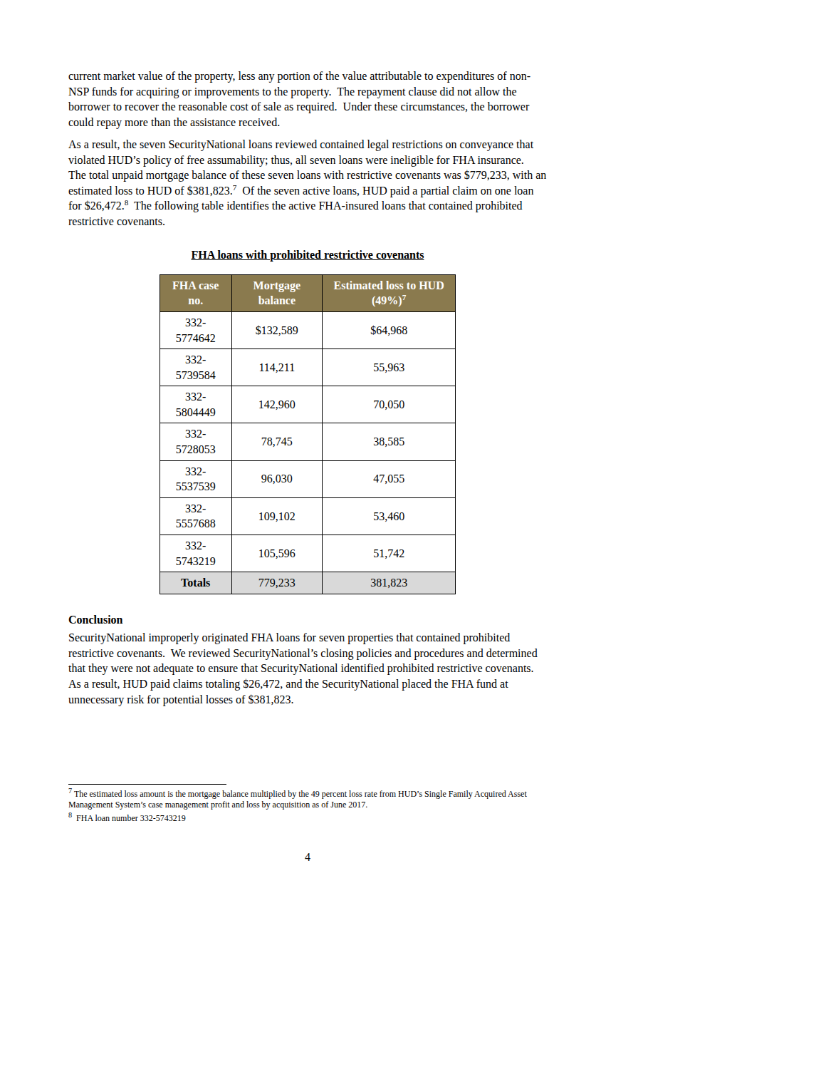current market value of the property, less any portion of the value attributable to expenditures of non-NSP funds for acquiring or improvements to the property. The repayment clause did not allow the borrower to recover the reasonable cost of sale as required. Under these circumstances, the borrower could repay more than the assistance received.
As a result, the seven SecurityNational loans reviewed contained legal restrictions on conveyance that violated HUD’s policy of free assumability; thus, all seven loans were ineligible for FHA insurance. The total unpaid mortgage balance of these seven loans with restrictive covenants was $779,233, with an estimated loss to HUD of $381,823.7 Of the seven active loans, HUD paid a partial claim on one loan for $26,472.8 The following table identifies the active FHA-insured loans that contained prohibited restrictive covenants.
FHA loans with prohibited restrictive covenants
| FHA case no. | Mortgage balance | Estimated loss to HUD (49%) 7 |
| --- | --- | --- |
| 332-5774642 | $132,589 | $64,968 |
| 332-5739584 | 114,211 | 55,963 |
| 332-5804449 | 142,960 | 70,050 |
| 332-5728053 | 78,745 | 38,585 |
| 332-5537539 | 96,030 | 47,055 |
| 332-5557688 | 109,102 | 53,460 |
| 332-5743219 | 105,596 | 51,742 |
| Totals | 779,233 | 381,823 |
Conclusion
SecurityNational improperly originated FHA loans for seven properties that contained prohibited restrictive covenants. We reviewed SecurityNational’s closing policies and procedures and determined that they were not adequate to ensure that SecurityNational identified prohibited restrictive covenants. As a result, HUD paid claims totaling $26,472, and the SecurityNational placed the FHA fund at unnecessary risk for potential losses of $381,823.
7 The estimated loss amount is the mortgage balance multiplied by the 49 percent loss rate from HUD’s Single Family Acquired Asset Management System’s case management profit and loss by acquisition as of June 2017.
8 FHA loan number 332-5743219
4